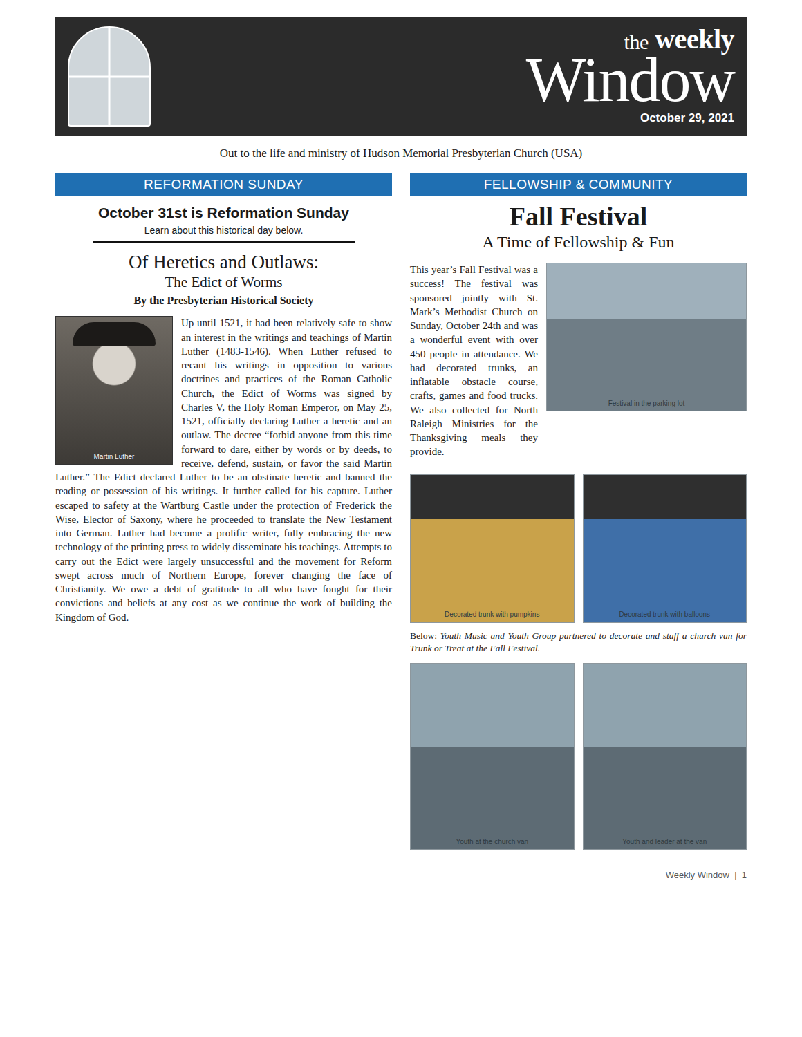the weekly
Window
October 29, 2021
Out to the life and ministry of Hudson Memorial Presbyterian Church (USA)
REFORMATION SUNDAY
October 31st is Reformation Sunday
Learn about this historical day below.
Of Heretics and Outlaws: The Edict of Worms
By the Presbyterian Historical Society
Martin Luther
Up until 1521, it had been relatively safe to show an interest in the writings and teachings of Martin Luther (1483-1546). When Luther refused to recant his writings in opposition to various doctrines and practices of the Roman Catholic Church, the Edict of Worms was signed by Charles V, the Holy Roman Emperor, on May 25, 1521, officially declaring Luther a heretic and an outlaw. The decree “forbid anyone from this time forward to dare, either by words or by deeds, to receive, defend, sustain, or favor the said Martin Luther.” The Edict declared Luther to be an obstinate heretic and banned the reading or possession of his writings. It further called for his capture. Luther escaped to safety at the Wartburg Castle under the protection of Frederick the Wise, Elector of Saxony, where he proceeded to translate the New Testament into German. Luther had become a prolific writer, fully embracing the new technology of the printing press to widely disseminate his teachings. Attempts to carry out the Edict were largely unsuccessful and the movement for Reform swept across much of Northern Europe, forever changing the face of Christianity. We owe a debt of gratitude to all who have fought for their convictions and beliefs at any cost as we continue the work of building the Kingdom of God.
FELLOWSHIP & COMMUNITY
Fall Festival
A Time of Fellowship & Fun
This year’s Fall Festival was a success! The festival was sponsored jointly with St. Mark’s Methodist Church on Sunday, October 24th and was a wonderful event with over 450 people in attendance. We had decorated trunks, an inflatable obstacle course, crafts, games and food trucks. We also collected for North Raleigh Ministries for the Thanksgiving meals they provide.
Below: Youth Music and Youth Group partnered to decorate and staff a church van for Trunk or Treat at the Fall Festival.
Weekly Window | 1